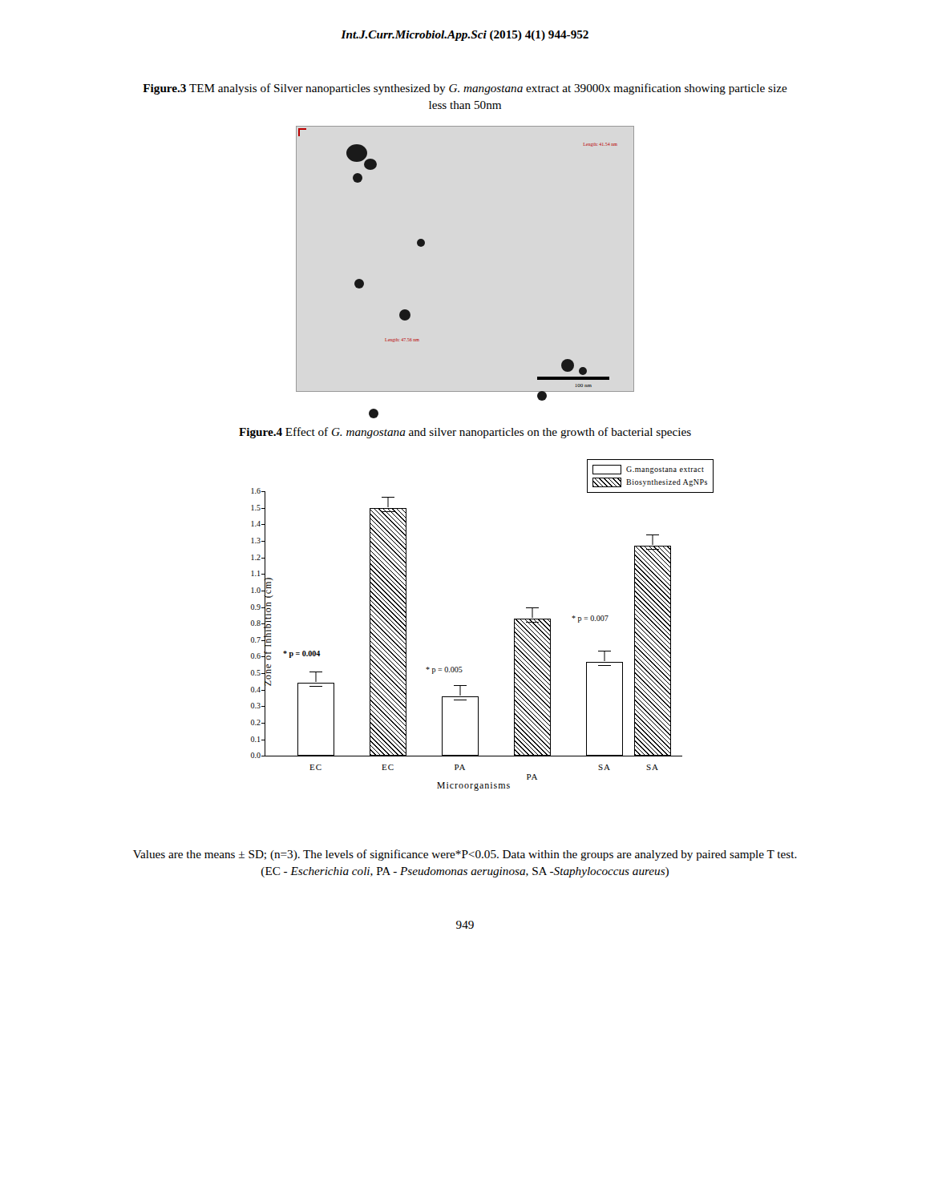Int.J.Curr.Microbiol.App.Sci (2015) 4(1) 944-952
Figure.3 TEM analysis of Silver nanoparticles synthesized by G. mangostana extract at 39000x magnification showing particle size less than 50nm
Length: 41.54 nm Length: 47.56 nm 100 nm
Figure.4 Effect of G. mangostana and silver nanoparticles on the growth of bacterial species
G.mangostana extract
Biosynthesized AgNPs
Zone of Inhibition (cm)
0.0 0.1 0.2 0.3 0.4 0.5 0.6 0.7 0.8 0.9 1.0 1.1 1.2 1.3 1.4 1.5 1.6
EC
EC
PA
PA
SA
SA * p = 0.004 * p = 0.005 * p = 0.007 Microorganisms
Values are the means ± SD; (n=3). The levels of significance were*P<0.05. Data within the groups are analyzed by paired sample T test. (EC - Escherichia coli, PA - Pseudomonas aeruginosa, SA -Staphylococcus aureus)
949